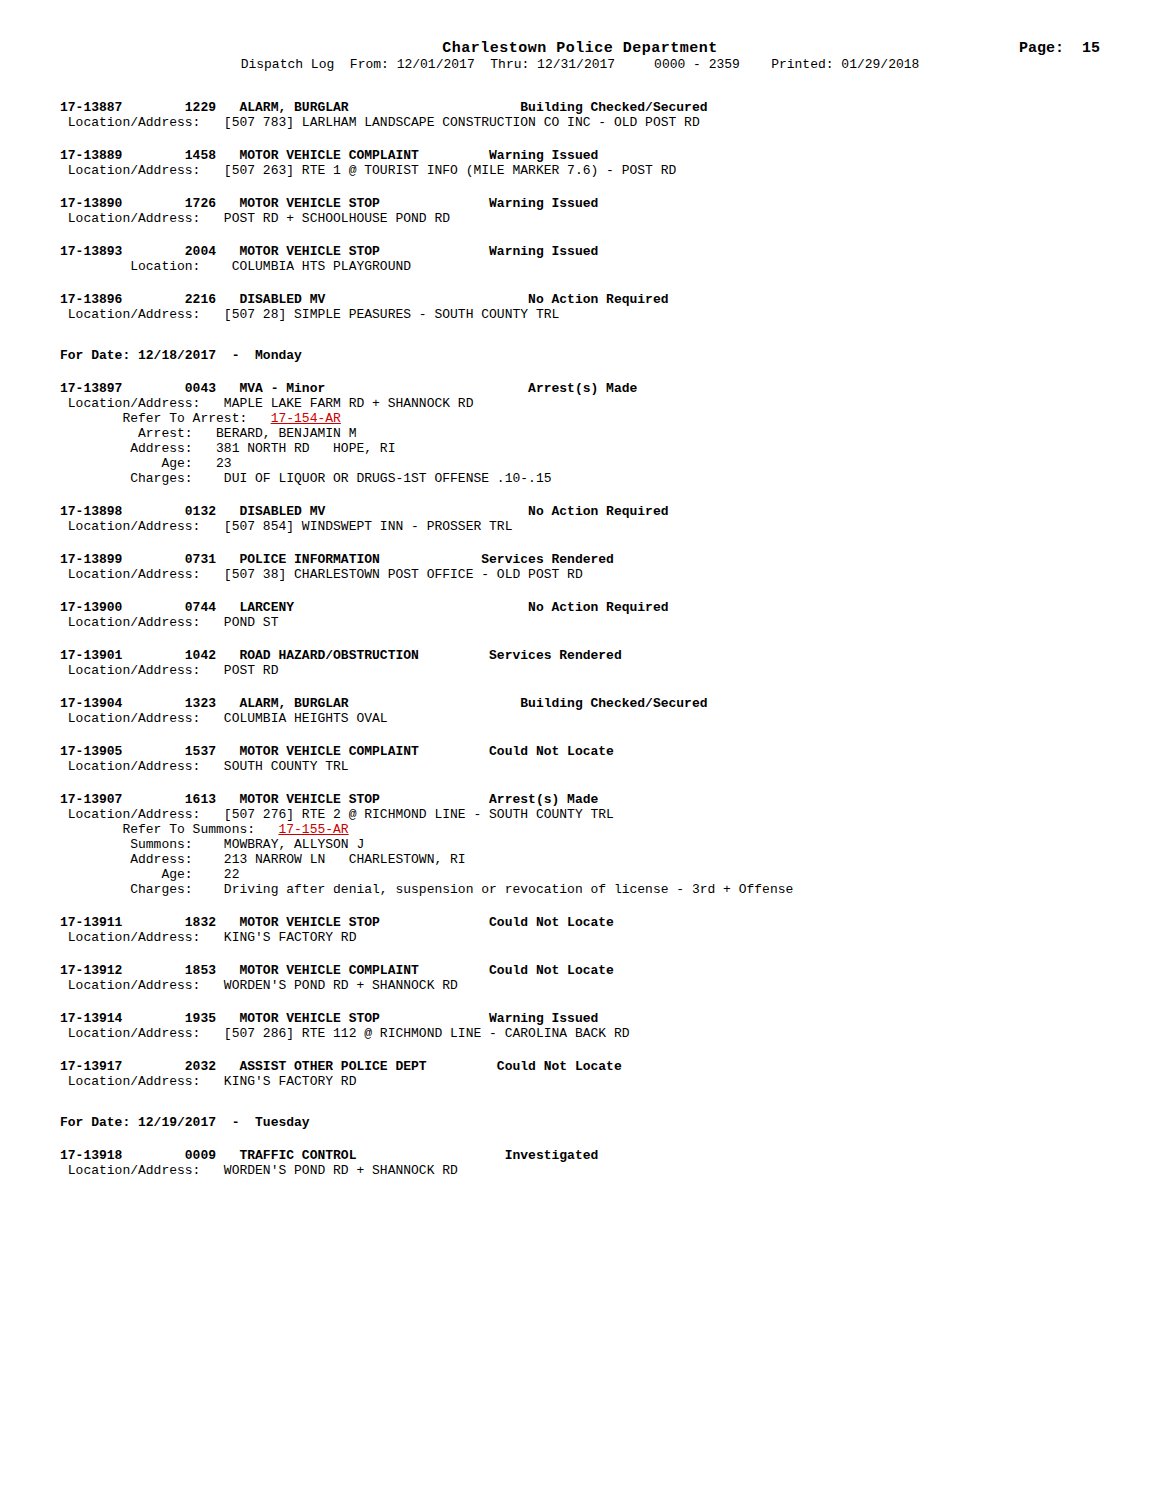Page: 15
Charlestown Police Department
Dispatch Log From: 12/01/2017 Thru: 12/31/2017 0000 - 2359 Printed: 01/29/2018
17-13887 1229 ALARM, BURGLAR Building Checked/Secured
Location/Address: [507 783] LARLHAM LANDSCAPE CONSTRUCTION CO INC - OLD POST RD
17-13889 1458 MOTOR VEHICLE COMPLAINT Warning Issued
Location/Address: [507 263] RTE 1 @ TOURIST INFO (MILE MARKER 7.6) - POST RD
17-13890 1726 MOTOR VEHICLE STOP Warning Issued
Location/Address: POST RD + SCHOOLHOUSE POND RD
17-13893 2004 MOTOR VEHICLE STOP Warning Issued
Location: COLUMBIA HTS PLAYGROUND
17-13896 2216 DISABLED MV No Action Required
Location/Address: [507 28] SIMPLE PEASURES - SOUTH COUNTY TRL
For Date: 12/18/2017 - Monday
17-13897 0043 MVA - Minor Arrest(s) Made
Location/Address: MAPLE LAKE FARM RD + SHANNOCK RD
Refer To Arrest: 17-154-AR
Arrest: BERARD, BENJAMIN M
Address: 381 NORTH RD HOPE, RI
Age: 23
Charges: DUI OF LIQUOR OR DRUGS-1ST OFFENSE .10-.15
17-13898 0132 DISABLED MV No Action Required
Location/Address: [507 854] WINDSWEPT INN - PROSSER TRL
17-13899 0731 POLICE INFORMATION Services Rendered
Location/Address: [507 38] CHARLESTOWN POST OFFICE - OLD POST RD
17-13900 0744 LARCENY No Action Required
Location/Address: POND ST
17-13901 1042 ROAD HAZARD/OBSTRUCTION Services Rendered
Location/Address: POST RD
17-13904 1323 ALARM, BURGLAR Building Checked/Secured
Location/Address: COLUMBIA HEIGHTS OVAL
17-13905 1537 MOTOR VEHICLE COMPLAINT Could Not Locate
Location/Address: SOUTH COUNTY TRL
17-13907 1613 MOTOR VEHICLE STOP Arrest(s) Made
Location/Address: [507 276] RTE 2 @ RICHMOND LINE - SOUTH COUNTY TRL
Refer To Summons: 17-155-AR
Summons: MOWBRAY, ALLYSON J
Address: 213 NARROW LN CHARLESTOWN, RI
Age: 22
Charges: Driving after denial, suspension or revocation of license - 3rd + Offense
17-13911 1832 MOTOR VEHICLE STOP Could Not Locate
Location/Address: KING'S FACTORY RD
17-13912 1853 MOTOR VEHICLE COMPLAINT Could Not Locate
Location/Address: WORDEN'S POND RD + SHANNOCK RD
17-13914 1935 MOTOR VEHICLE STOP Warning Issued
Location/Address: [507 286] RTE 112 @ RICHMOND LINE - CAROLINA BACK RD
17-13917 2032 ASSIST OTHER POLICE DEPT Could Not Locate
Location/Address: KING'S FACTORY RD
For Date: 12/19/2017 - Tuesday
17-13918 0009 TRAFFIC CONTROL Investigated
Location/Address: WORDEN'S POND RD + SHANNOCK RD